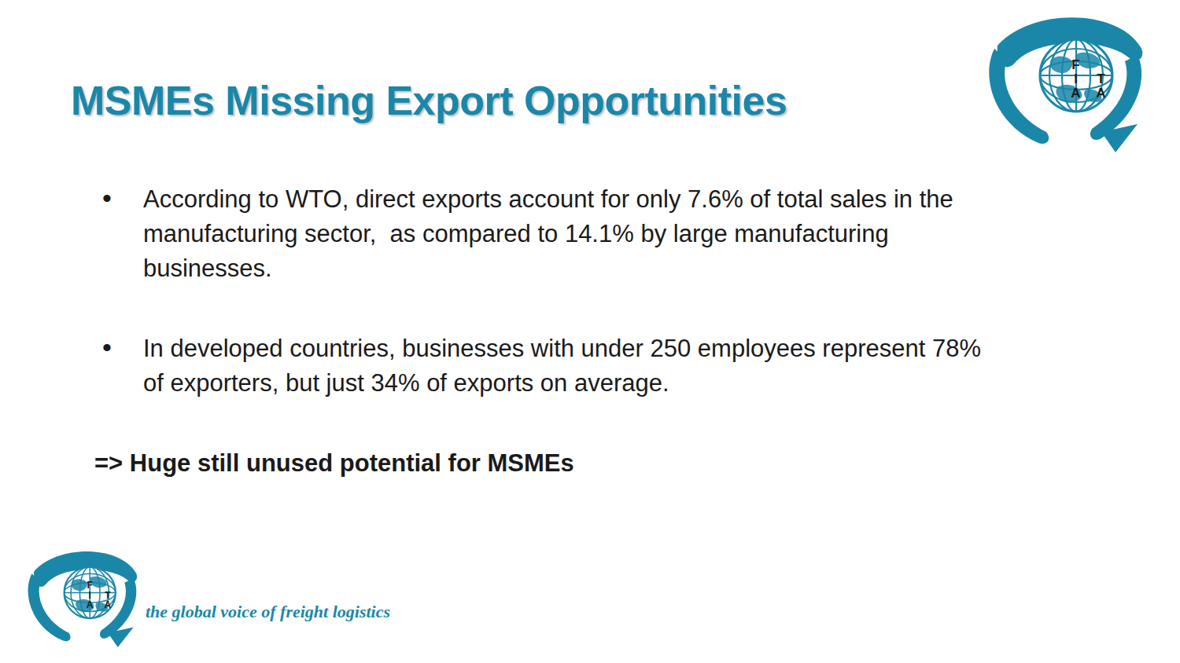F I A T A
MSMEs Missing Export Opportunities
According to WTO, direct exports account for only 7.6% of total sales in the manufacturing sector, as compared to 14.1% by large manufacturing businesses.
In developed countries, businesses with under 250 employees represent 78% of exporters, but just 34% of exports on average.
=> Huge still unused potential for MSMEs
F I A T A
the global voice of freight logistics